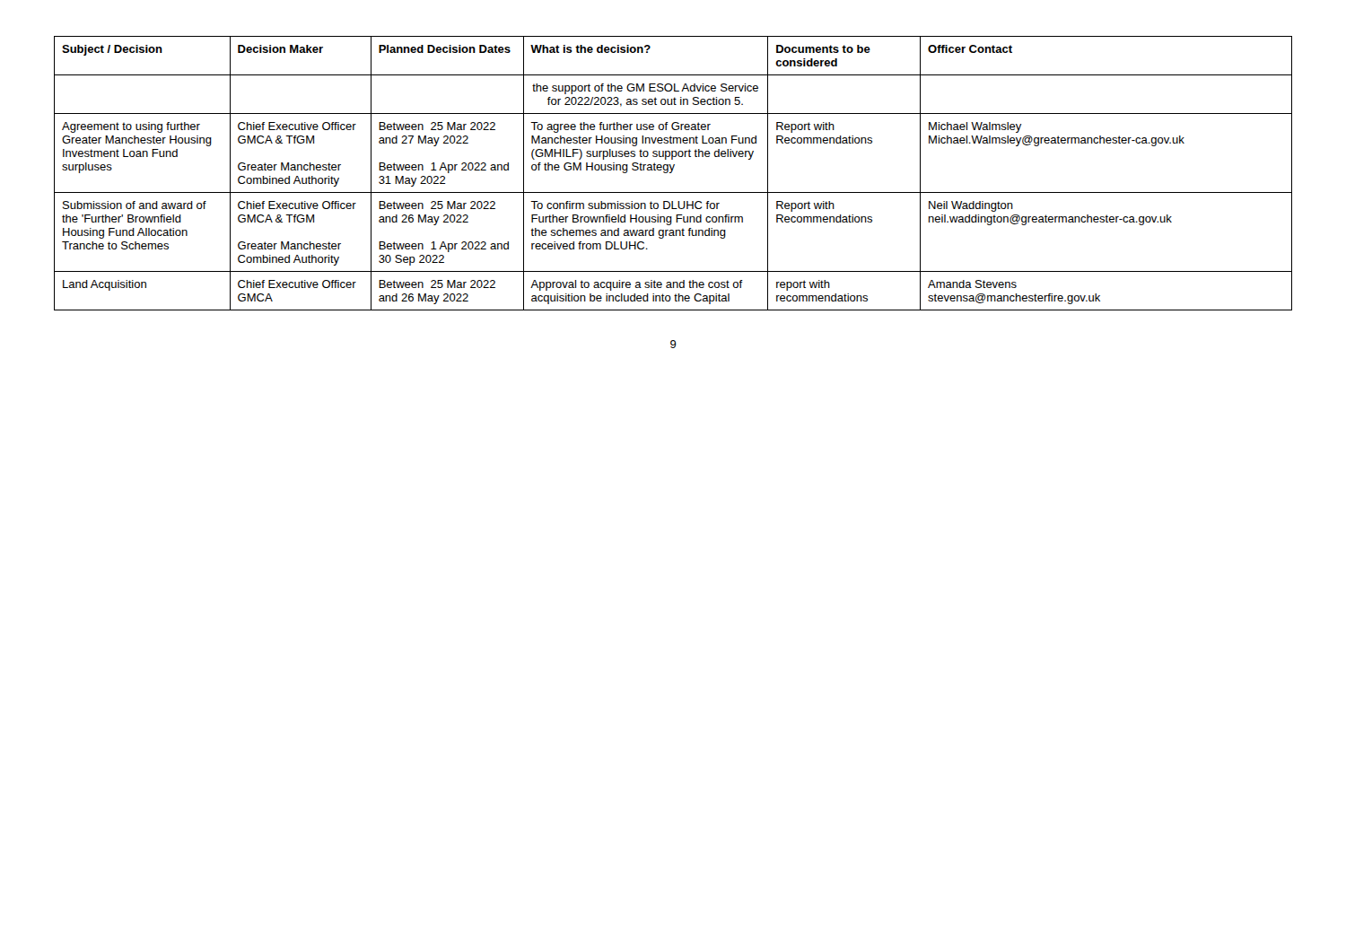| Subject / Decision | Decision Maker | Planned Decision Dates | What is the decision? | Documents to be considered | Officer Contact |
| --- | --- | --- | --- | --- | --- |
| | | | the support of the GM ESOL Advice Service for 2022/2023, as set out in Section 5. | | |
| Agreement to using further Greater Manchester Housing Investment Loan Fund surpluses | Chief Executive Officer GMCA & TfGM Greater Manchester Combined Authority | Between 25 Mar 2022 and 27 May 2022 Between 1 Apr 2022 and 31 May 2022 | To agree the further use of Greater Manchester Housing Investment Loan Fund (GMHILF) surpluses to support the delivery of the GM Housing Strategy | Report with Recommendations | Michael Walmsley Michael.Walmsley@greatermanchester-ca.gov.uk |
| Submission of and award of the 'Further' Brownfield Housing Fund Allocation Tranche to Schemes | Chief Executive Officer GMCA & TfGM Greater Manchester Combined Authority | Between 25 Mar 2022 and 26 May 2022 Between 1 Apr 2022 and 30 Sep 2022 | To confirm submission to DLUHC for Further Brownfield Housing Fund confirm the schemes and award grant funding received from DLUHC. | Report with Recommendations | Neil Waddington neil.waddington@greatermanchester-ca.gov.uk |
| Land Acquisition | Chief Executive Officer GMCA | Between 25 Mar 2022 and 26 May 2022 | Approval to acquire a site and the cost of acquisition be included into the Capital | report with recommendations | Amanda Stevens stevensa@manchesterfire.gov.uk |
9